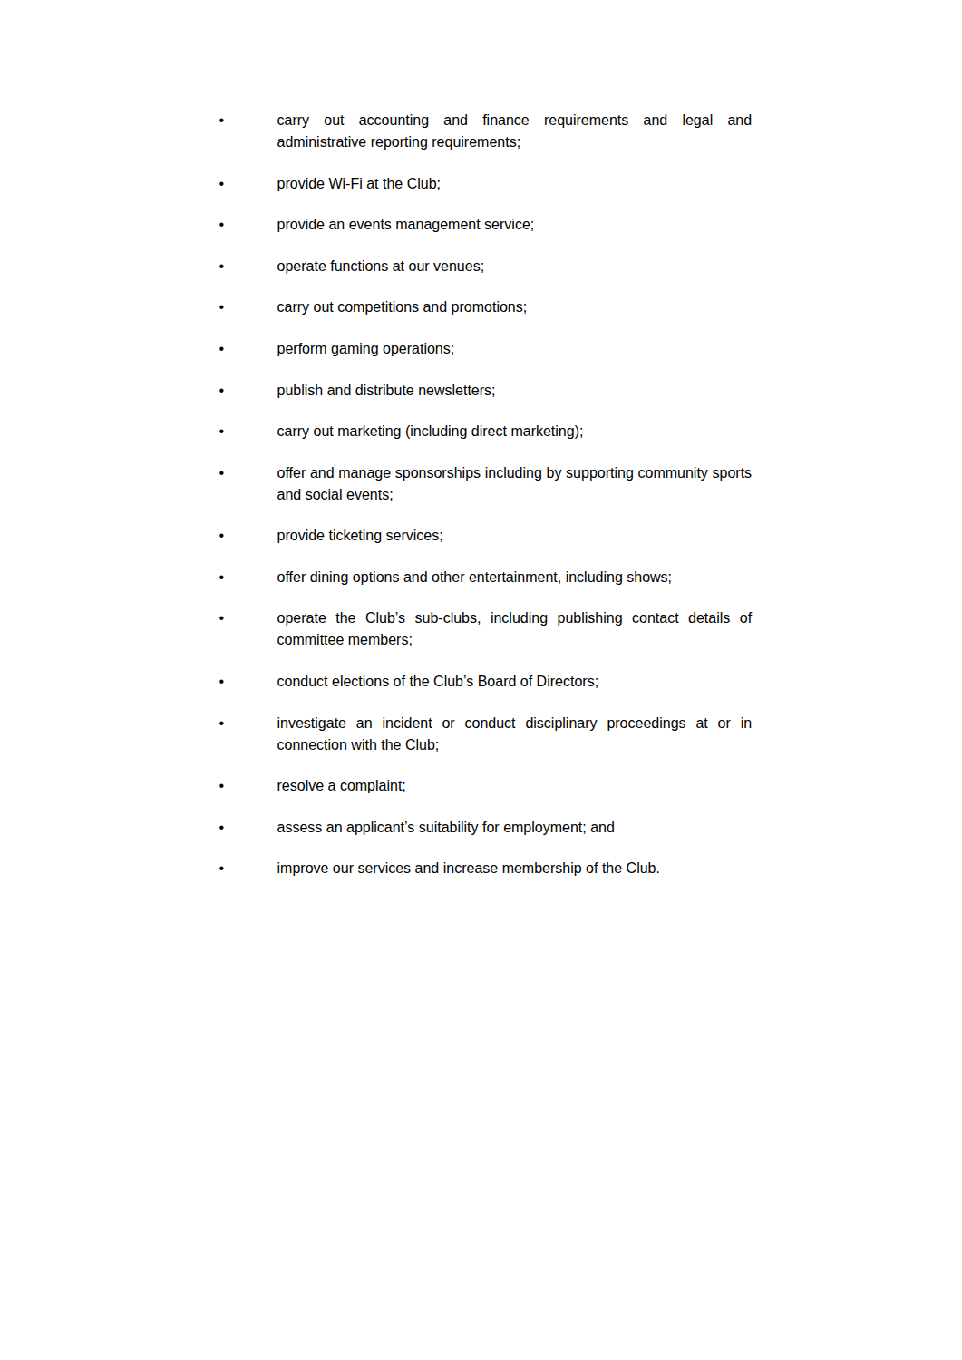carry out accounting and finance requirements and legal and administrative reporting requirements;
provide Wi-Fi at the Club;
provide an events management service;
operate functions at our venues;
carry out competitions and promotions;
perform gaming operations;
publish and distribute newsletters;
carry out marketing (including direct marketing);
offer and manage sponsorships including by supporting community sports and social events;
provide ticketing services;
offer dining options and other entertainment, including shows;
operate the Club’s sub-clubs, including publishing contact details of committee members;
conduct elections of the Club’s Board of Directors;
investigate an incident or conduct disciplinary proceedings at or in connection with the Club;
resolve a complaint;
assess an applicant’s suitability for employment; and
improve our services and increase membership of the Club.